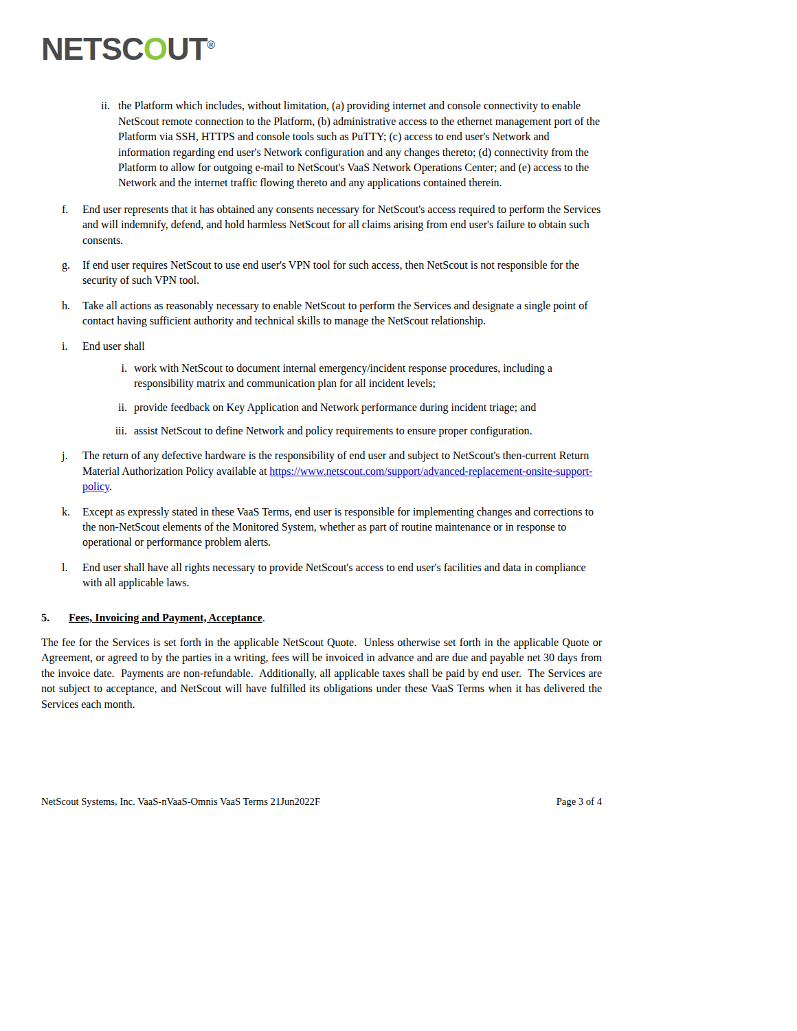NETSCOUT®
ii. the Platform which includes, without limitation, (a) providing internet and console connectivity to enable NetScout remote connection to the Platform, (b) administrative access to the ethernet management port of the Platform via SSH, HTTPS and console tools such as PuTTY; (c) access to end user's Network and information regarding end user's Network configuration and any changes thereto; (d) connectivity from the Platform to allow for outgoing e-mail to NetScout's VaaS Network Operations Center; and (e) access to the Network and the internet traffic flowing thereto and any applications contained therein.
f. End user represents that it has obtained any consents necessary for NetScout's access required to perform the Services and will indemnify, defend, and hold harmless NetScout for all claims arising from end user's failure to obtain such consents.
g. If end user requires NetScout to use end user's VPN tool for such access, then NetScout is not responsible for the security of such VPN tool.
h. Take all actions as reasonably necessary to enable NetScout to perform the Services and designate a single point of contact having sufficient authority and technical skills to manage the NetScout relationship.
i. End user shall
i. work with NetScout to document internal emergency/incident response procedures, including a responsibility matrix and communication plan for all incident levels;
ii. provide feedback on Key Application and Network performance during incident triage; and
iii. assist NetScout to define Network and policy requirements to ensure proper configuration.
j. The return of any defective hardware is the responsibility of end user and subject to NetScout's then-current Return Material Authorization Policy available at https://www.netscout.com/support/advanced-replacement-onsite-support-policy.
k. Except as expressly stated in these VaaS Terms, end user is responsible for implementing changes and corrections to the non-NetScout elements of the Monitored System, whether as part of routine maintenance or in response to operational or performance problem alerts.
l. End user shall have all rights necessary to provide NetScout's access to end user's facilities and data in compliance with all applicable laws.
5. Fees, Invoicing and Payment, Acceptance.
The fee for the Services is set forth in the applicable NetScout Quote. Unless otherwise set forth in the applicable Quote or Agreement, or agreed to by the parties in a writing, fees will be invoiced in advance and are due and payable net 30 days from the invoice date. Payments are non-refundable. Additionally, all applicable taxes shall be paid by end user. The Services are not subject to acceptance, and NetScout will have fulfilled its obligations under these VaaS Terms when it has delivered the Services each month.
NetScout Systems, Inc. VaaS-nVaaS-Omnis VaaS Terms 21Jun2022F Page 3 of 4